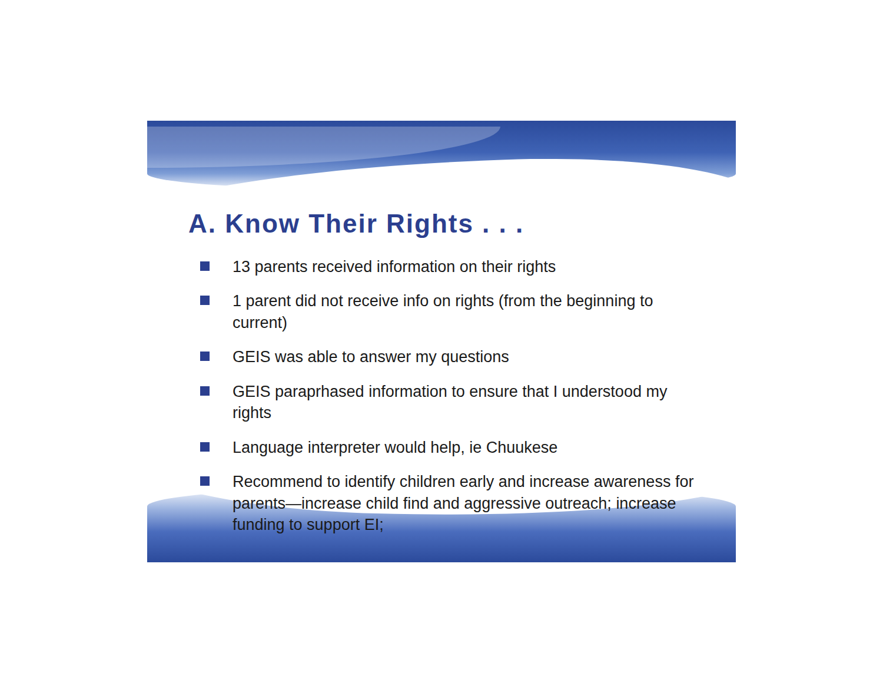A. Know Their Rights . . .
13 parents received information on their rights
1 parent did not receive info on rights (from the beginning to current)
GEIS was able to answer my questions
GEIS paraprhased information to ensure that I understood my rights
Language interpreter would help, ie Chuukese
Recommend to identify children early and increase awareness for parents—increase child find and aggressive outreach; increase funding to support EI;